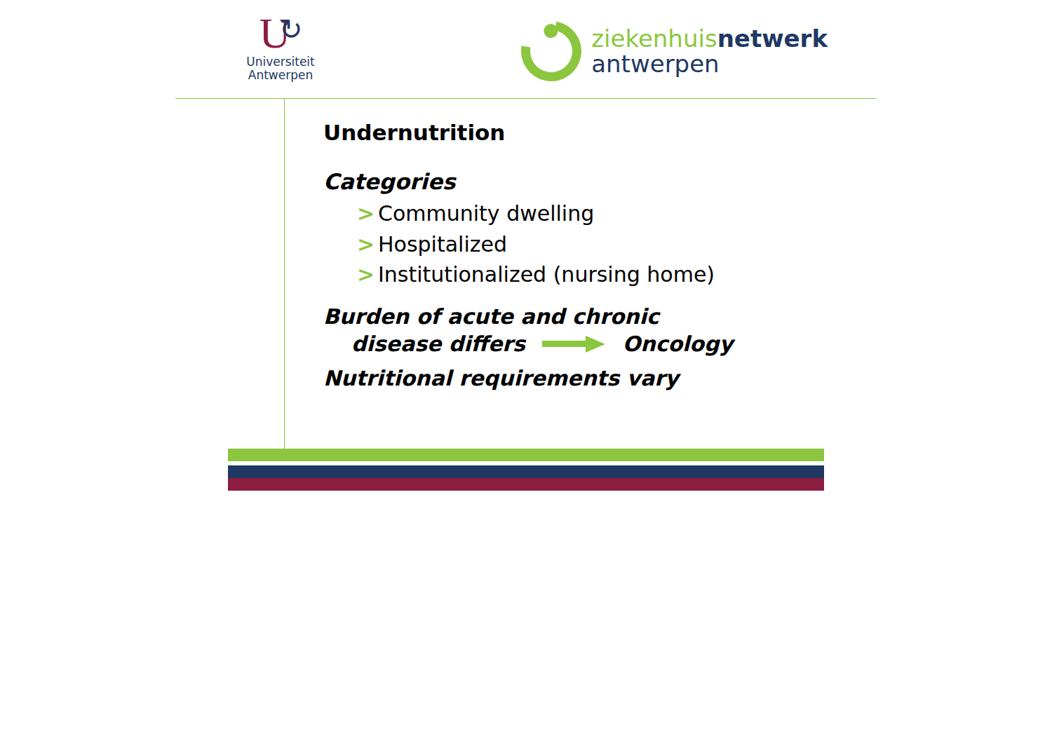U↻
Universiteit
Antwerpen
ziekenhuisnetwerk
antwerpen
Undernutrition
Categories
Community dwelling
Hospitalized
Institutionalized (nursing home)
Burden of acute and chronic disease differs Oncology
Nutritional requirements vary